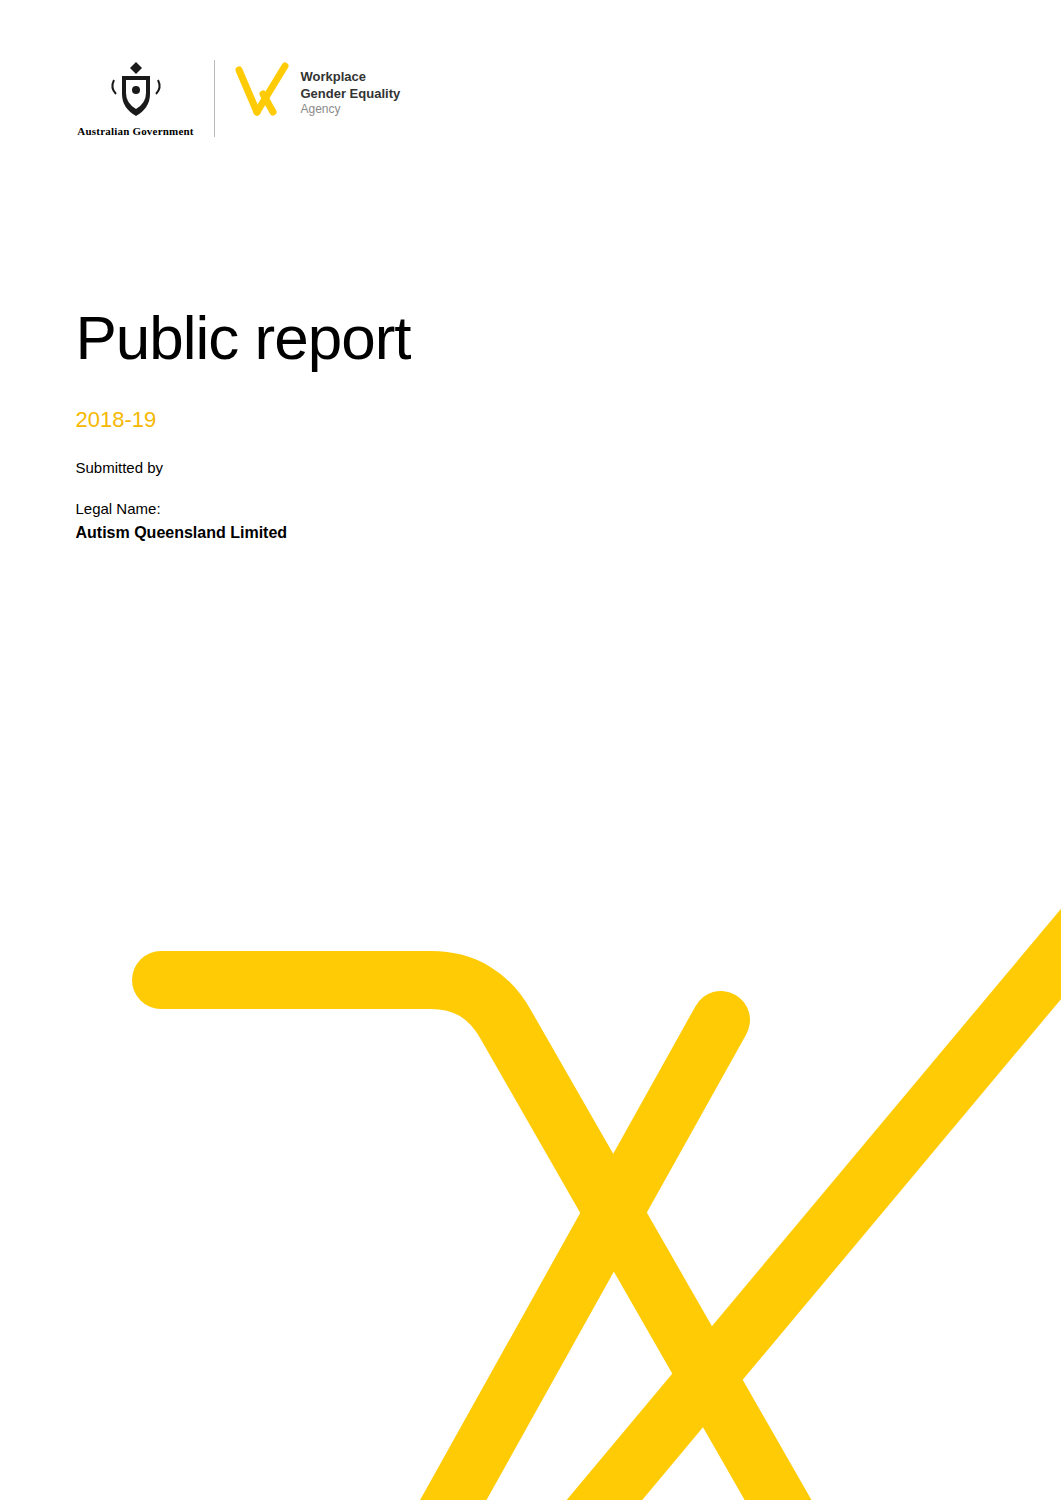Australian Government
Workplace Gender Equality Agency
Public report
2018-19
Submitted by
Legal Name:
Autism Queensland Limited